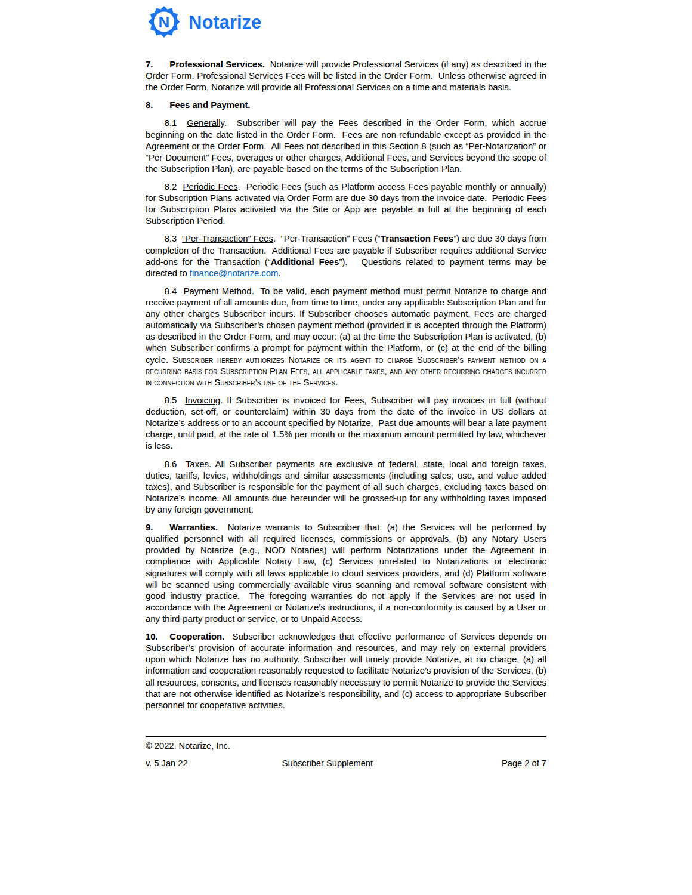N Notarize
7. Professional Services. Notarize will provide Professional Services (if any) as described in the Order Form. Professional Services Fees will be listed in the Order Form. Unless otherwise agreed in the Order Form, Notarize will provide all Professional Services on a time and materials basis.
8. Fees and Payment.
8.1 Generally. Subscriber will pay the Fees described in the Order Form, which accrue beginning on the date listed in the Order Form. Fees are non-refundable except as provided in the Agreement or the Order Form. All Fees not described in this Section 8 (such as “Per-Notarization” or “Per-Document” Fees, overages or other charges, Additional Fees, and Services beyond the scope of the Subscription Plan), are payable based on the terms of the Subscription Plan.
8.2 Periodic Fees. Periodic Fees (such as Platform access Fees payable monthly or annually) for Subscription Plans activated via Order Form are due 30 days from the invoice date. Periodic Fees for Subscription Plans activated via the Site or App are payable in full at the beginning of each Subscription Period.
8.3 “Per-Transaction” Fees. “Per-Transaction” Fees (“Transaction Fees”) are due 30 days from completion of the Transaction. Additional Fees are payable if Subscriber requires additional Service add-ons for the Transaction (“Additional Fees”). Questions related to payment terms may be directed to finance@notarize.com.
8.4 Payment Method. To be valid, each payment method must permit Notarize to charge and receive payment of all amounts due, from time to time, under any applicable Subscription Plan and for any other charges Subscriber incurs. If Subscriber chooses automatic payment, Fees are charged automatically via Subscriber’s chosen payment method (provided it is accepted through the Platform) as described in the Order Form, and may occur: (a) at the time the Subscription Plan is activated, (b) when Subscriber confirms a prompt for payment within the Platform, or (c) at the end of the billing cycle. Subscriber hereby authorizes Notarize or its agent to charge Subscriber’s payment method on a recurring basis for Subscription Plan Fees, all applicable taxes, and any other recurring charges incurred in connection with Subscriber’s use of the Services.
8.5 Invoicing. If Subscriber is invoiced for Fees, Subscriber will pay invoices in full (without deduction, set-off, or counterclaim) within 30 days from the date of the invoice in US dollars at Notarize’s address or to an account specified by Notarize. Past due amounts will bear a late payment charge, until paid, at the rate of 1.5% per month or the maximum amount permitted by law, whichever is less.
8.6 Taxes. All Subscriber payments are exclusive of federal, state, local and foreign taxes, duties, tariffs, levies, withholdings and similar assessments (including sales, use, and value added taxes), and Subscriber is responsible for the payment of all such charges, excluding taxes based on Notarize’s income. All amounts due hereunder will be grossed-up for any withholding taxes imposed by any foreign government.
9. Warranties. Notarize warrants to Subscriber that: (a) the Services will be performed by qualified personnel with all required licenses, commissions or approvals, (b) any Notary Users provided by Notarize (e.g., NOD Notaries) will perform Notarizations under the Agreement in compliance with Applicable Notary Law, (c) Services unrelated to Notarizations or electronic signatures will comply with all laws applicable to cloud services providers, and (d) Platform software will be scanned using commercially available virus scanning and removal software consistent with good industry practice. The foregoing warranties do not apply if the Services are not used in accordance with the Agreement or Notarize’s instructions, if a non-conformity is caused by a User or any third-party product or service, or to Unpaid Access.
10. Cooperation. Subscriber acknowledges that effective performance of Services depends on Subscriber’s provision of accurate information and resources, and may rely on external providers upon which Notarize has no authority. Subscriber will timely provide Notarize, at no charge, (a) all information and cooperation reasonably requested to facilitate Notarize’s provision of the Services, (b) all resources, consents, and licenses reasonably necessary to permit Notarize to provide the Services that are not otherwise identified as Notarize’s responsibility, and (c) access to appropriate Subscriber personnel for cooperative activities.
© 2022. Notarize, Inc.
v. 5 Jan 22
Subscriber Supplement
Page 2 of 7